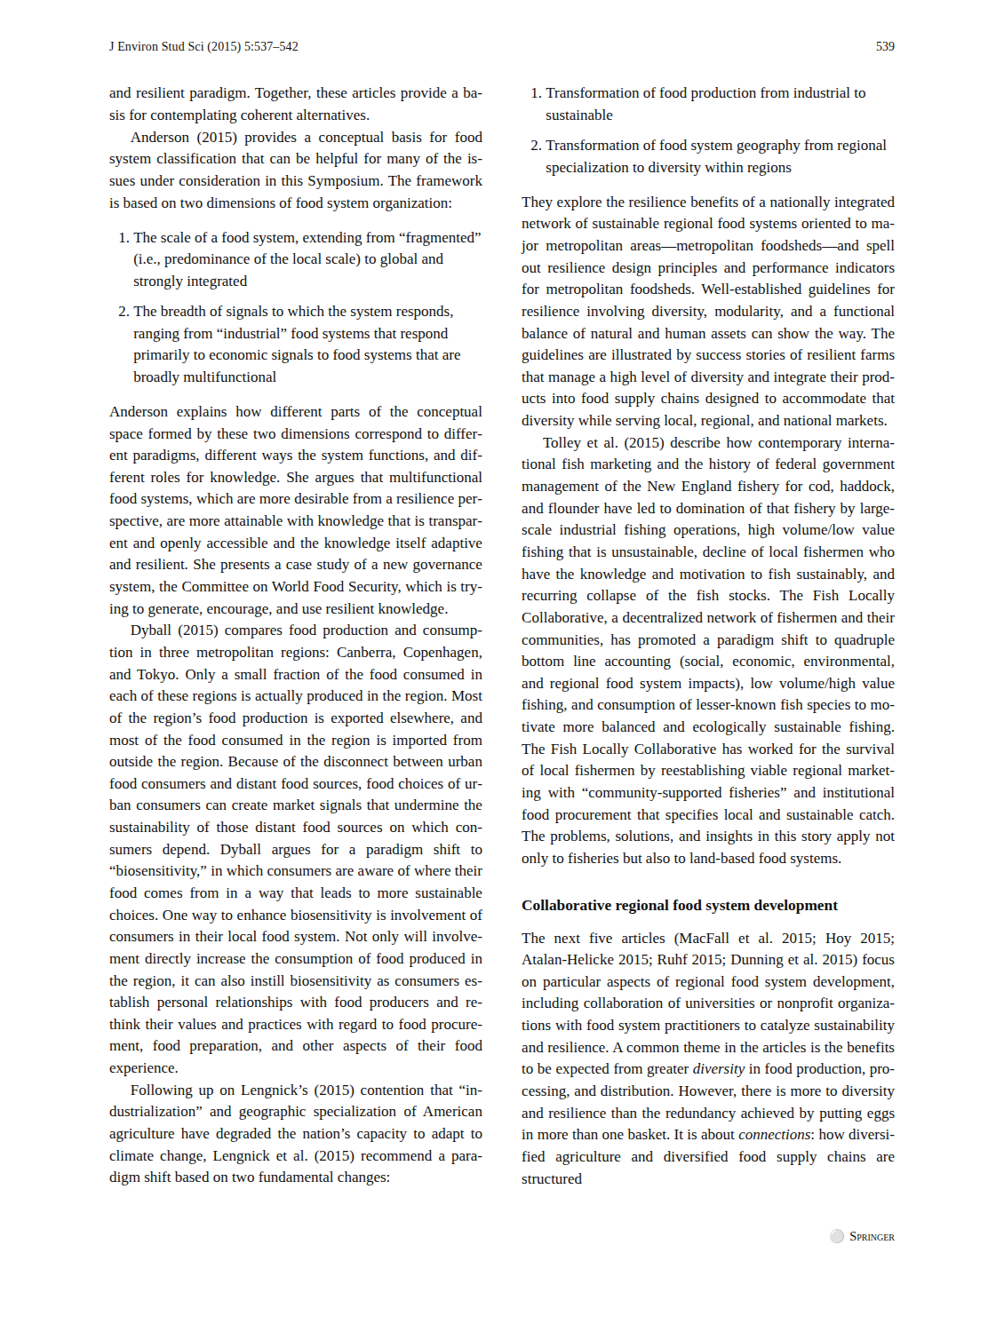J Environ Stud Sci (2015) 5:537–542 539
and resilient paradigm. Together, these articles provide a basis for contemplating coherent alternatives.
Anderson (2015) provides a conceptual basis for food system classification that can be helpful for many of the issues under consideration in this Symposium. The framework is based on two dimensions of food system organization:
The scale of a food system, extending from “fragmented” (i.e., predominance of the local scale) to global and strongly integrated
The breadth of signals to which the system responds, ranging from “industrial” food systems that respond primarily to economic signals to food systems that are broadly multifunctional
Anderson explains how different parts of the conceptual space formed by these two dimensions correspond to different paradigms, different ways the system functions, and different roles for knowledge. She argues that multifunctional food systems, which are more desirable from a resilience perspective, are more attainable with knowledge that is transparent and openly accessible and the knowledge itself adaptive and resilient. She presents a case study of a new governance system, the Committee on World Food Security, which is trying to generate, encourage, and use resilient knowledge.
Dyball (2015) compares food production and consumption in three metropolitan regions: Canberra, Copenhagen, and Tokyo. Only a small fraction of the food consumed in each of these regions is actually produced in the region. Most of the region’s food production is exported elsewhere, and most of the food consumed in the region is imported from outside the region. Because of the disconnect between urban food consumers and distant food sources, food choices of urban consumers can create market signals that undermine the sustainability of those distant food sources on which consumers depend. Dyball argues for a paradigm shift to “biosensitivity,” in which consumers are aware of where their food comes from in a way that leads to more sustainable choices. One way to enhance biosensitivity is involvement of consumers in their local food system. Not only will involvement directly increase the consumption of food produced in the region, it can also instill biosensitivity as consumers establish personal relationships with food producers and rethink their values and practices with regard to food procurement, food preparation, and other aspects of their food experience.
Following up on Lengnick’s (2015) contention that “industrialization” and geographic specialization of American agriculture have degraded the nation’s capacity to adapt to climate change, Lengnick et al. (2015) recommend a paradigm shift based on two fundamental changes:
Transformation of food production from industrial to sustainable
Transformation of food system geography from regional specialization to diversity within regions
They explore the resilience benefits of a nationally integrated network of sustainable regional food systems oriented to major metropolitan areas—metropolitan foodsheds—and spell out resilience design principles and performance indicators for metropolitan foodsheds. Well-established guidelines for resilience involving diversity, modularity, and a functional balance of natural and human assets can show the way. The guidelines are illustrated by success stories of resilient farms that manage a high level of diversity and integrate their products into food supply chains designed to accommodate that diversity while serving local, regional, and national markets.
Tolley et al. (2015) describe how contemporary international fish marketing and the history of federal government management of the New England fishery for cod, haddock, and flounder have led to domination of that fishery by large-scale industrial fishing operations, high volume/low value fishing that is unsustainable, decline of local fishermen who have the knowledge and motivation to fish sustainably, and recurring collapse of the fish stocks. The Fish Locally Collaborative, a decentralized network of fishermen and their communities, has promoted a paradigm shift to quadruple bottom line accounting (social, economic, environmental, and regional food system impacts), low volume/high value fishing, and consumption of lesser-known fish species to motivate more balanced and ecologically sustainable fishing. The Fish Locally Collaborative has worked for the survival of local fishermen by reestablishing viable regional marketing with “community-supported fisheries” and institutional food procurement that specifies local and sustainable catch. The problems, solutions, and insights in this story apply not only to fisheries but also to land-based food systems.
Collaborative regional food system development
The next five articles (MacFall et al. 2015; Hoy 2015; Atalan-Helicke 2015; Ruhf 2015; Dunning et al. 2015) focus on particular aspects of regional food system development, including collaboration of universities or nonprofit organizations with food system practitioners to catalyze sustainability and resilience. A common theme in the articles is the benefits to be expected from greater diversity in food production, processing, and distribution. However, there is more to diversity and resilience than the redundancy achieved by putting eggs in more than one basket. It is about connections: how diversified agriculture and diversified food supply chains are structured
⚪Springer